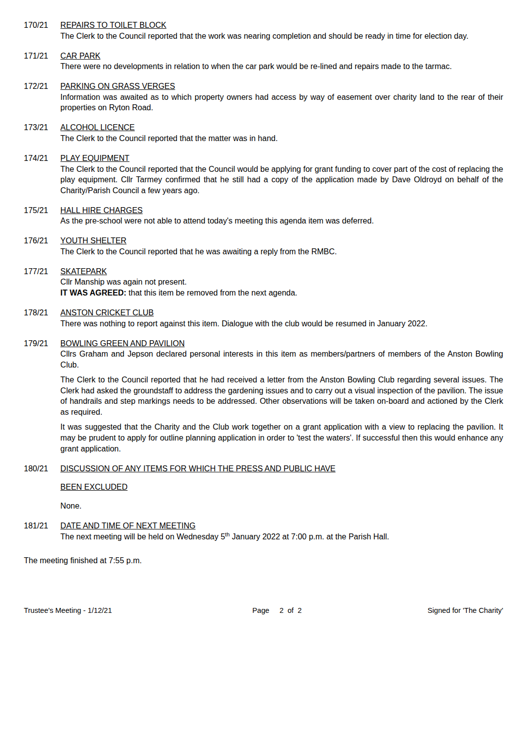170/21 Repairs to Toilet Block
The Clerk to the Council reported that the work was nearing completion and should be ready in time for election day.
171/21 Car Park
There were no developments in relation to when the car park would be re-lined and repairs made to the tarmac.
172/21 Parking on Grass Verges
Information was awaited as to which property owners had access by way of easement over charity land to the rear of their properties on Ryton Road.
173/21 Alcohol Licence
The Clerk to the Council reported that the matter was in hand.
174/21 Play Equipment
The Clerk to the Council reported that the Council would be applying for grant funding to cover part of the cost of replacing the play equipment. Cllr Tarmey confirmed that he still had a copy of the application made by Dave Oldroyd on behalf of the Charity/Parish Council a few years ago.
175/21 Hall Hire Charges
As the pre-school were not able to attend today's meeting this agenda item was deferred.
176/21 Youth Shelter
The Clerk to the Council reported that he was awaiting a reply from the RMBC.
177/21 Skatepark
Cllr Manship was again not present.
IT WAS AGREED: that this item be removed from the next agenda.
178/21 Anston Cricket Club
There was nothing to report against this item. Dialogue with the club would be resumed in January 2022.
179/21 Bowling Green and Pavilion
Cllrs Graham and Jepson declared personal interests in this item as members/partners of members of the Anston Bowling Club.
The Clerk to the Council reported that he had received a letter from the Anston Bowling Club regarding several issues. The Clerk had asked the groundstaff to address the gardening issues and to carry out a visual inspection of the pavilion. The issue of handrails and step markings needs to be addressed. Other observations will be taken on-board and actioned by the Clerk as required.
It was suggested that the Charity and the Club work together on a grant application with a view to replacing the pavilion. It may be prudent to apply for outline planning application in order to 'test the waters'. If successful then this would enhance any grant application.
180/21 Discussion of any items for which the press and public have
been excluded
None.
181/21 Date and Time of Next Meeting
The next meeting will be held on Wednesday 5th January 2022 at 7:00 p.m. at the Parish Hall.
The meeting finished at 7:55 p.m.
Trustee's Meeting - 1/12/21
Page 2 of 2
Signed for 'The Charity'